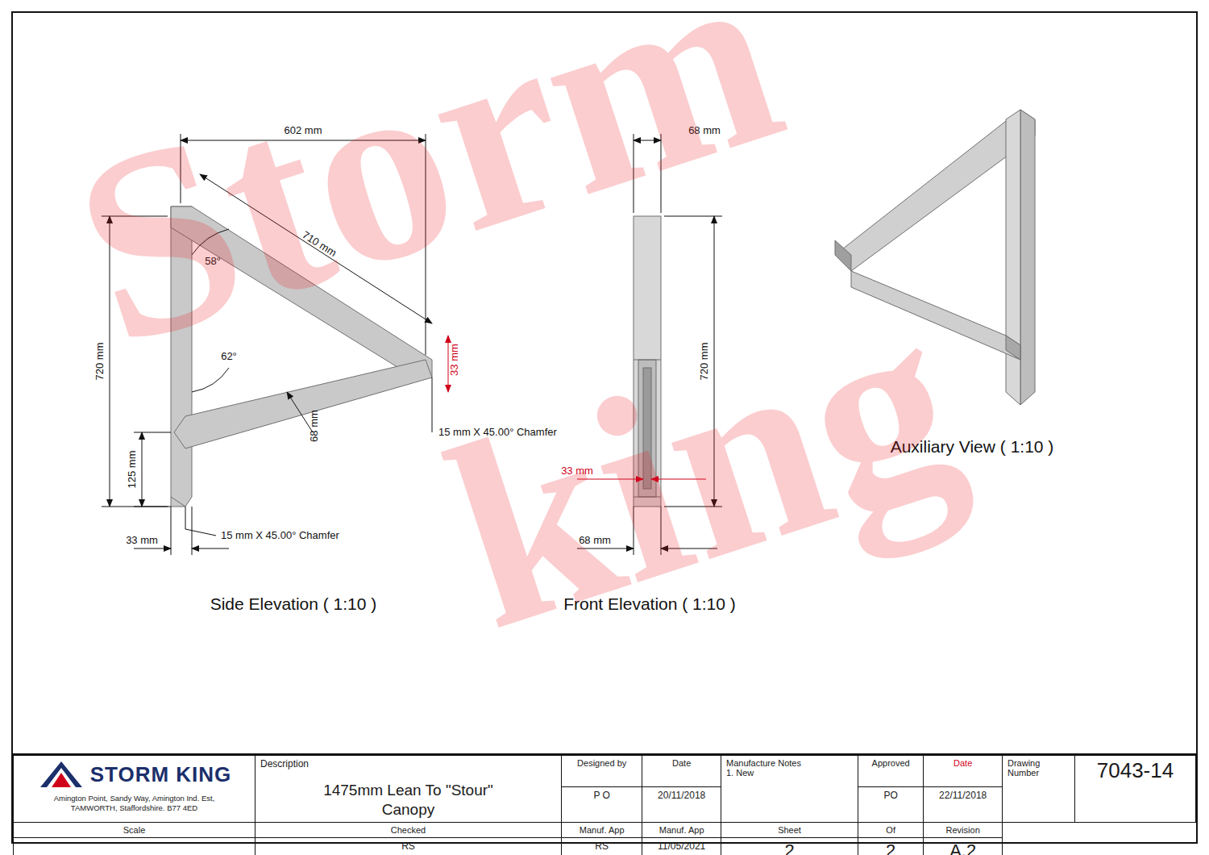602 mm 710 mm 720 mm 125 mm 33 mm 58° 62° 33 mm 68 mm 15 mm X 45.00° Chamfer 15 mm X 45.00° Chamfer Side Elevation ( 1:10 ) 68 mm 720 mm 33 mm 68 mm Front Elevation ( 1:10 ) Auxiliary View ( 1:10 )
Storm king
| STORM KING Amington Point, Sandy Way, Amington Ind. Est, TAMWORTH, Staffordshire. B77 4ED | Description 1475mm Lean To "Stour" Canopy | Designed by | Date | Manufacture Notes 1. New | Approved | Date | Drawing Number | 7043-14 |
| P O | 20/11/2018 | PO | 22/11/2018 |
| Scale | Checked | Manuf. App | Manuf. App | Sheet | Of | Revision |
| | RS | RS | 11/05/2021 | 2 | 2 | A.2 |